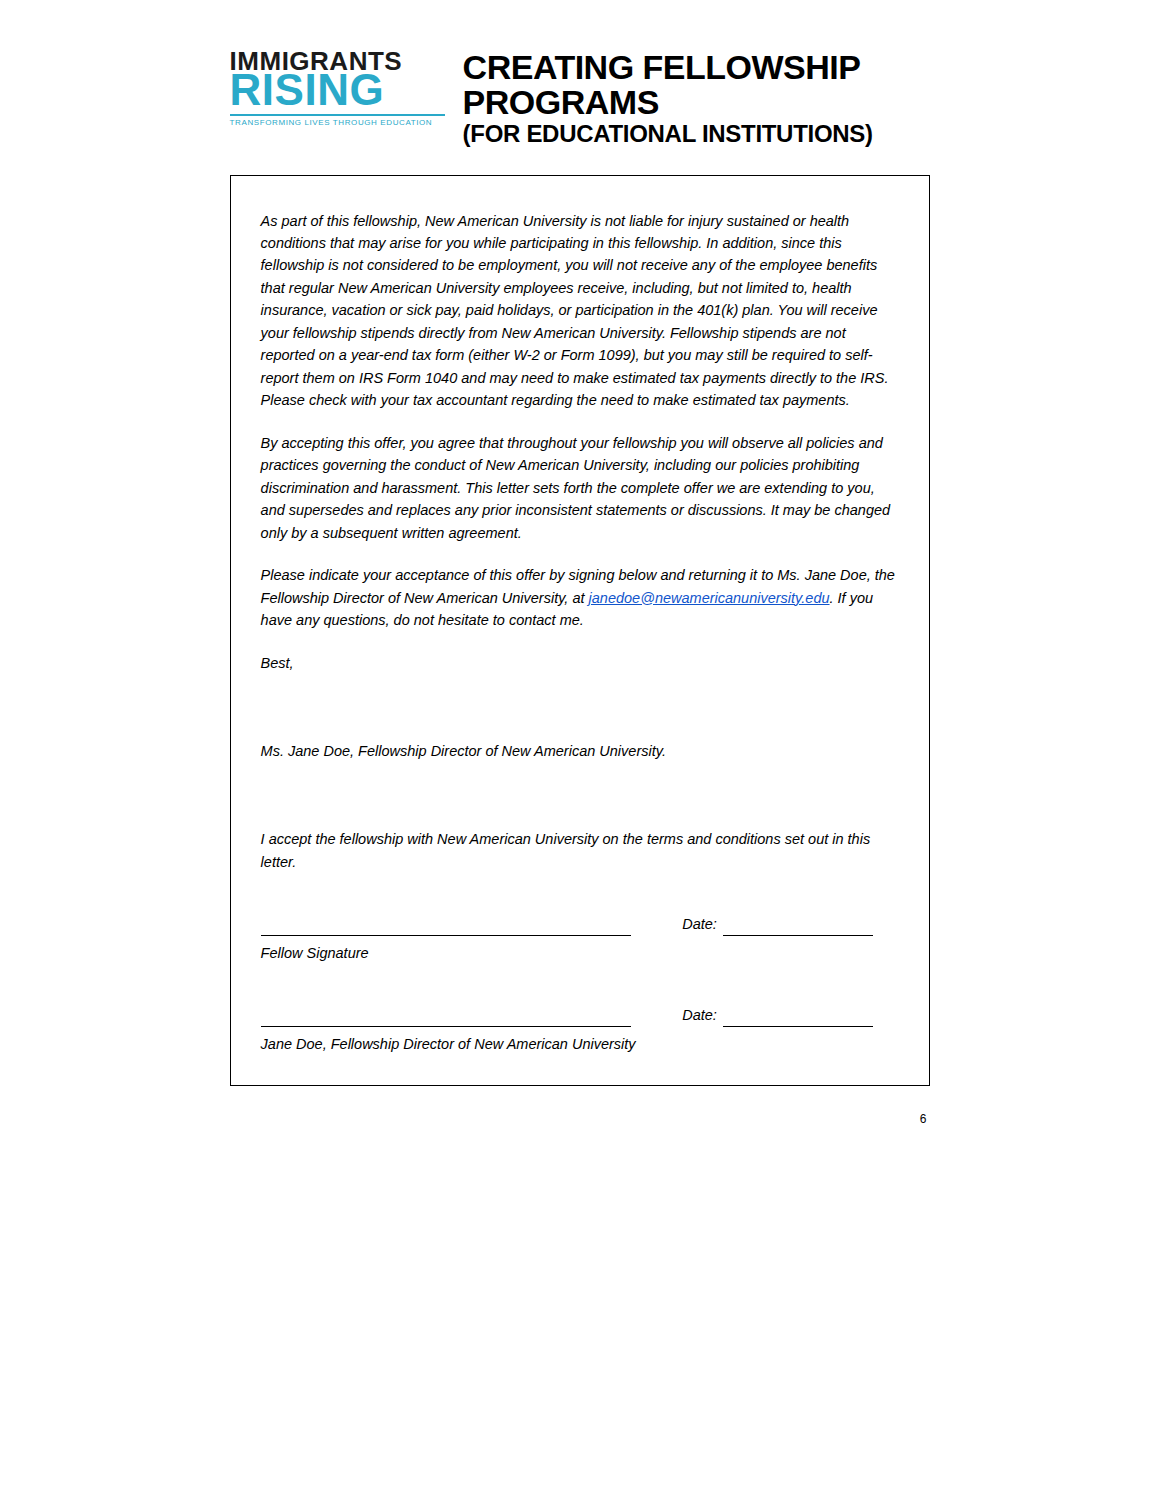IMMIGRANTS RISING TRANSFORMING LIVES THROUGH EDUCATION
Creating Fellowship Programs
(For Educational Institutions)
As part of this fellowship, New American University is not liable for injury sustained or health conditions that may arise for you while participating in this fellowship. In addition, since this fellowship is not considered to be employment, you will not receive any of the employee benefits that regular New American University employees receive, including, but not limited to, health insurance, vacation or sick pay, paid holidays, or participation in the 401(k) plan. You will receive your fellowship stipends directly from New American University. Fellowship stipends are not reported on a year-end tax form (either W-2 or Form 1099), but you may still be required to self-report them on IRS Form 1040 and may need to make estimated tax payments directly to the IRS. Please check with your tax accountant regarding the need to make estimated tax payments.
By accepting this offer, you agree that throughout your fellowship you will observe all policies and practices governing the conduct of New American University, including our policies prohibiting discrimination and harassment. This letter sets forth the complete offer we are extending to you, and supersedes and replaces any prior inconsistent statements or discussions. It may be changed only by a subsequent written agreement.
Please indicate your acceptance of this offer by signing below and returning it to Ms. Jane Doe, the Fellowship Director of New American University, at janedoe@newamericanuniversity.edu. If you have any questions, do not hesitate to contact me.
Best,
Ms. Jane Doe, Fellowship Director of New American University.
I accept the fellowship with New American University on the terms and conditions set out in this letter.
Date:
Fellow Signature
Date:
Jane Doe, Fellowship Director of New American University
6